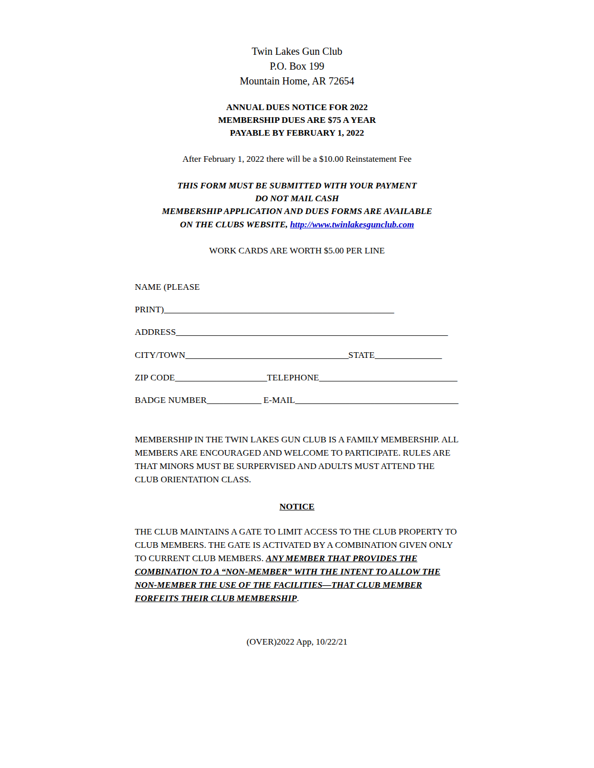Twin Lakes Gun Club
P.O. Box 199
Mountain Home, AR 72654
ANNUAL DUES NOTICE FOR 2022
MEMBERSHIP DUES ARE $75 A YEAR
PAYABLE BY FEBRUARY 1, 2022
After February 1, 2022 there will be a $10.00 Reinstatement Fee
THIS FORM MUST BE SUBMITTED WITH YOUR PAYMENT
DO NOT MAIL CASH
MEMBERSHIP APPLICATION AND DUES FORMS ARE AVAILABLE
ON THE CLUBS WEBSITE, http://www.twinlakesgunclub.com
WORK CARDS ARE WORTH $5.00 PER LINE
NAME (PLEASE PRINT)_______________________________________________________
ADDRESS_________________________________________________________________
CITY/TOWN_______________________________________STATE________________
ZIP CODE______________________TELEPHONE_________________________________
BADGE NUMBER_____________ E-MAIL_______________________________________
MEMBERSHIP IN THE TWIN LAKES GUN CLUB IS A FAMILY MEMBERSHIP. ALL MEMBERS ARE ENCOURAGED AND WELCOME TO PARTICIPATE. RULES ARE THAT MINORS MUST BE SURPERVISED AND ADULTS MUST ATTEND THE CLUB ORIENTATION CLASS.
NOTICE
THE CLUB MAINTAINS A GATE TO LIMIT ACCESS TO THE CLUB PROPERTY TO CLUB MEMBERS. THE GATE IS ACTIVATED BY A COMBINATION GIVEN ONLY TO CURRENT CLUB MEMBERS. ANY MEMBER THAT PROVIDES THE COMBINATION TO A “NON-MEMBER” WITH THE INTENT TO ALLOW THE NON-MEMBER THE USE OF THE FACILITIES—THAT CLUB MEMBER FORFEITS THEIR CLUB MEMBERSHIP.
(OVER)2022 App, 10/22/21